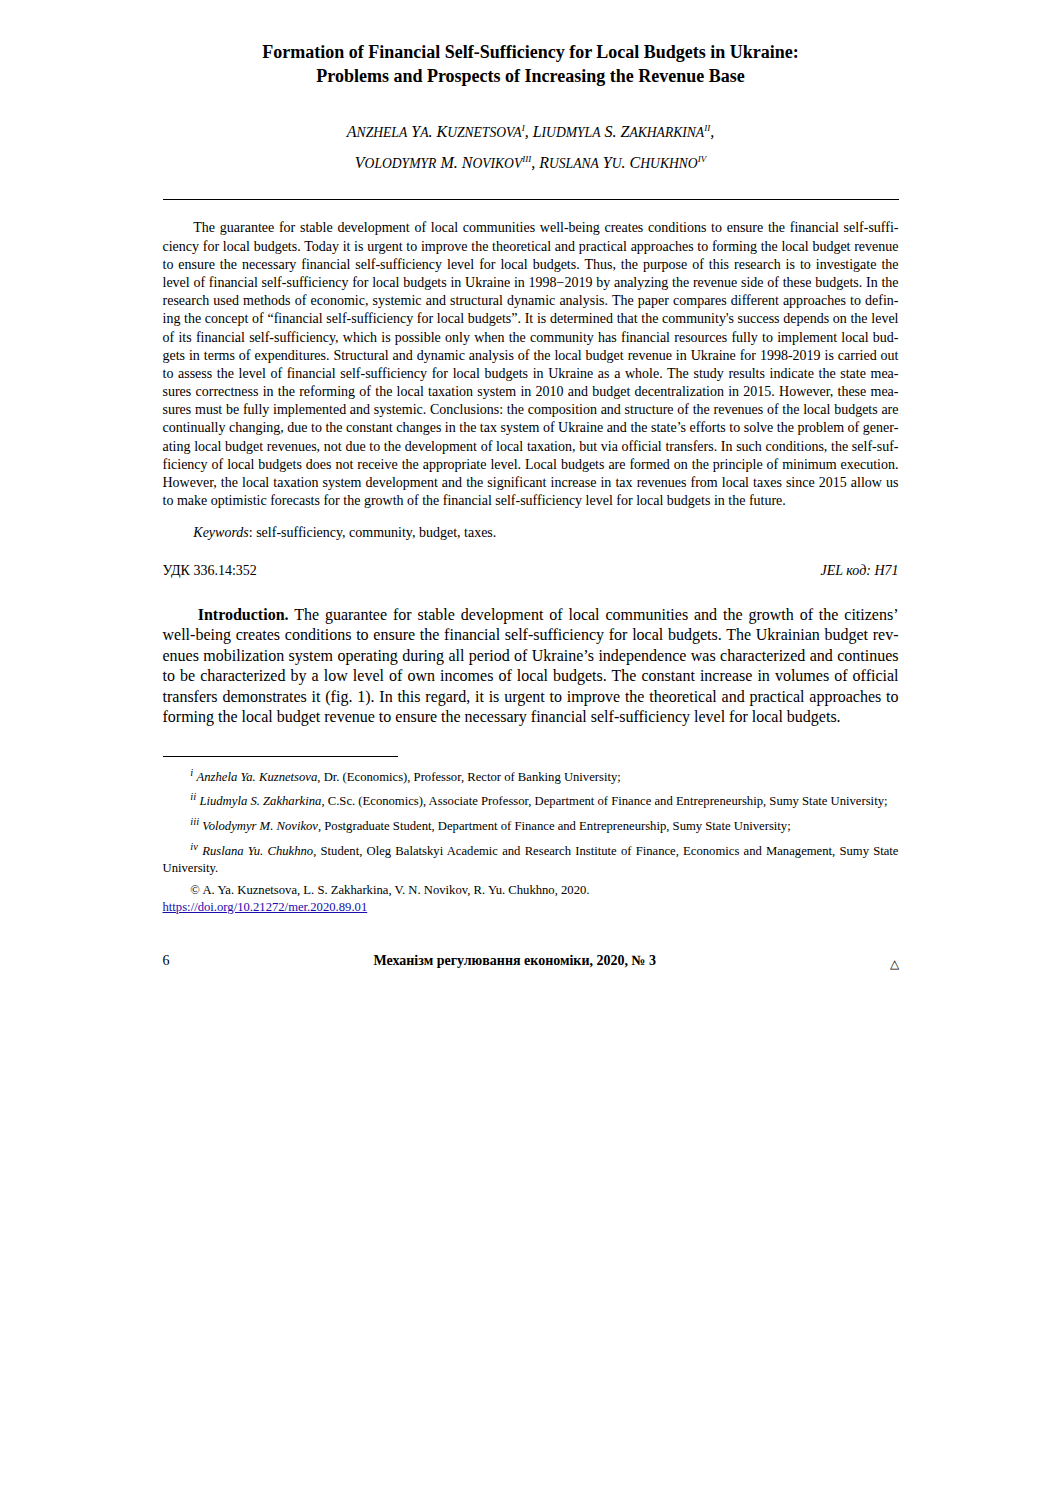Formation of Financial Self-Sufficiency for Local Budgets in Ukraine:
Problems and Prospects of Increasing the Revenue Base
ANZHELA YA. KUZNETSOVAi, LIUDMYLA S. ZAKHARKINAii,
VOLODYMYR M. NOVIKOViii, RUSLANA YU. CHUKHNOiv
The guarantee for stable development of local communities well-being creates conditions to ensure the financial self-sufficiency for local budgets. Today it is urgent to improve the theoretical and practical approaches to forming the local budget revenue to ensure the necessary financial self-sufficiency level for local budgets. Thus, the purpose of this research is to investigate the level of financial self-sufficiency for local budgets in Ukraine in 1998−2019 by analyzing the revenue side of these budgets. In the research used methods of economic, systemic and structural dynamic analysis. The paper compares different approaches to defining the concept of “financial self-sufficiency for local budgets”. It is determined that the community's success depends on the level of its financial self-sufficiency, which is possible only when the community has financial resources fully to implement local budgets in terms of expenditures. Structural and dynamic analysis of the local budget revenue in Ukraine for 1998-2019 is carried out to assess the level of financial self-sufficiency for local budgets in Ukraine as a whole. The study results indicate the state measures correctness in the reforming of the local taxation system in 2010 and budget decentralization in 2015. However, these measures must be fully implemented and systemic. Conclusions: the composition and structure of the revenues of the local budgets are continually changing, due to the constant changes in the tax system of Ukraine and the state’s efforts to solve the problem of generating local budget revenues, not due to the development of local taxation, but via official transfers. In such conditions, the self-sufficiency of local budgets does not receive the appropriate level. Local budgets are formed on the principle of minimum execution. However, the local taxation system development and the significant increase in tax revenues from local taxes since 2015 allow us to make optimistic forecasts for the growth of the financial self-sufficiency level for local budgets in the future.
Keywords: self-sufficiency, community, budget, taxes.
УДК 336.14:352 JEL код: H71
Introduction. The guarantee for stable development of local communities and the growth of the citizens’ well-being creates conditions to ensure the financial self-sufficiency for local budgets. The Ukrainian budget revenues mobilization system operating during all period of Ukraine’s independence was characterized and continues to be characterized by a low level of own incomes of local budgets. The constant increase in volumes of official transfers demonstrates it (fig. 1). In this regard, it is urgent to improve the theoretical and practical approaches to forming the local budget revenue to ensure the necessary financial self-sufficiency level for local budgets.
i Anzhela Ya. Kuznetsova, Dr. (Economics), Professor, Rector of Banking University;
ii Liudmyla S. Zakharkina, C.Sc. (Economics), Associate Professor, Department of Finance and Entrepreneurship, Sumy State University;
iii Volodymyr M. Novikov, Postgraduate Student, Department of Finance and Entrepreneurship, Sumy State University;
iv Ruslana Yu. Chukhno, Student, Oleg Balatskyi Academic and Research Institute of Finance, Economics and Management, Sumy State University.
© A. Ya. Kuznetsova, L. S. Zakharkina, V. N. Novikov, R. Yu. Chukhno, 2020.
https://doi.org/10.21272/mer.2020.89.01
6 Механізм регулювання економіки, 2020, № 3 △